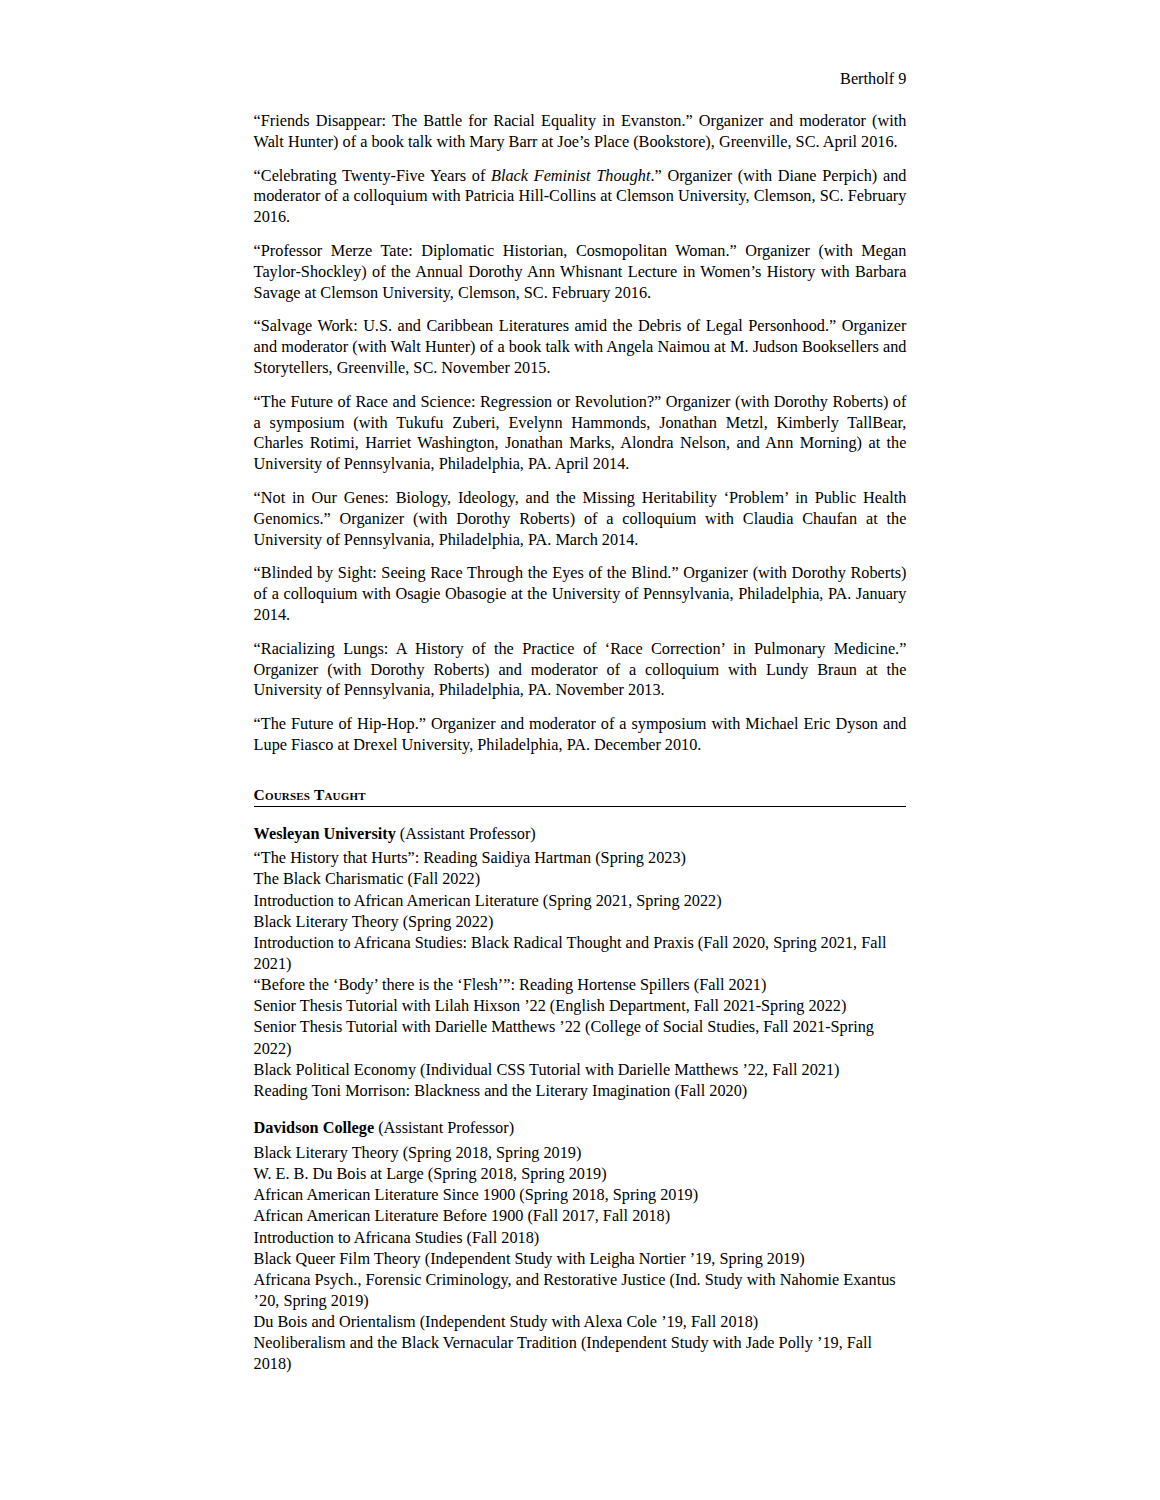Bertholf 9
“Friends Disappear: The Battle for Racial Equality in Evanston.” Organizer and moderator (with Walt Hunter) of a book talk with Mary Barr at Joe’s Place (Bookstore), Greenville, SC. April 2016.
“Celebrating Twenty-Five Years of Black Feminist Thought.” Organizer (with Diane Perpich) and moderator of a colloquium with Patricia Hill-Collins at Clemson University, Clemson, SC. February 2016.
“Professor Merze Tate: Diplomatic Historian, Cosmopolitan Woman.” Organizer (with Megan Taylor-Shockley) of the Annual Dorothy Ann Whisnant Lecture in Women’s History with Barbara Savage at Clemson University, Clemson, SC. February 2016.
“Salvage Work: U.S. and Caribbean Literatures amid the Debris of Legal Personhood.” Organizer and moderator (with Walt Hunter) of a book talk with Angela Naimou at M. Judson Booksellers and Storytellers, Greenville, SC. November 2015.
“The Future of Race and Science: Regression or Revolution?” Organizer (with Dorothy Roberts) of a symposium (with Tukufu Zuberi, Evelynn Hammonds, Jonathan Metzl, Kimberly TallBear, Charles Rotimi, Harriet Washington, Jonathan Marks, Alondra Nelson, and Ann Morning) at the University of Pennsylvania, Philadelphia, PA. April 2014.
“Not in Our Genes: Biology, Ideology, and the Missing Heritability ‘Problem’ in Public Health Genomics.” Organizer (with Dorothy Roberts) of a colloquium with Claudia Chaufan at the University of Pennsylvania, Philadelphia, PA. March 2014.
“Blinded by Sight: Seeing Race Through the Eyes of the Blind.” Organizer (with Dorothy Roberts) of a colloquium with Osagie Obasogie at the University of Pennsylvania, Philadelphia, PA. January 2014.
“Racializing Lungs: A History of the Practice of ‘Race Correction’ in Pulmonary Medicine.” Organizer (with Dorothy Roberts) and moderator of a colloquium with Lundy Braun at the University of Pennsylvania, Philadelphia, PA. November 2013.
“The Future of Hip-Hop.” Organizer and moderator of a symposium with Michael Eric Dyson and Lupe Fiasco at Drexel University, Philadelphia, PA. December 2010.
Courses Taught
Wesleyan University (Assistant Professor)
“The History that Hurts”: Reading Saidiya Hartman (Spring 2023)
The Black Charismatic (Fall 2022)
Introduction to African American Literature (Spring 2021, Spring 2022)
Black Literary Theory (Spring 2022)
Introduction to Africana Studies: Black Radical Thought and Praxis (Fall 2020, Spring 2021, Fall 2021)
“Before the ‘Body’ there is the ‘Flesh’”: Reading Hortense Spillers (Fall 2021)
Senior Thesis Tutorial with Lilah Hixson ’22 (English Department, Fall 2021-Spring 2022)
Senior Thesis Tutorial with Darielle Matthews ’22 (College of Social Studies, Fall 2021-Spring 2022)
Black Political Economy (Individual CSS Tutorial with Darielle Matthews ’22, Fall 2021)
Reading Toni Morrison: Blackness and the Literary Imagination (Fall 2020)
Davidson College (Assistant Professor)
Black Literary Theory (Spring 2018, Spring 2019)
W. E. B. Du Bois at Large (Spring 2018, Spring 2019)
African American Literature Since 1900 (Spring 2018, Spring 2019)
African American Literature Before 1900 (Fall 2017, Fall 2018)
Introduction to Africana Studies (Fall 2018)
Black Queer Film Theory (Independent Study with Leigha Nortier ’19, Spring 2019)
Africana Psych., Forensic Criminology, and Restorative Justice (Ind. Study with Nahomie Exantus ’20, Spring 2019)
Du Bois and Orientalism (Independent Study with Alexa Cole ’19, Fall 2018)
Neoliberalism and the Black Vernacular Tradition (Independent Study with Jade Polly ’19, Fall 2018)